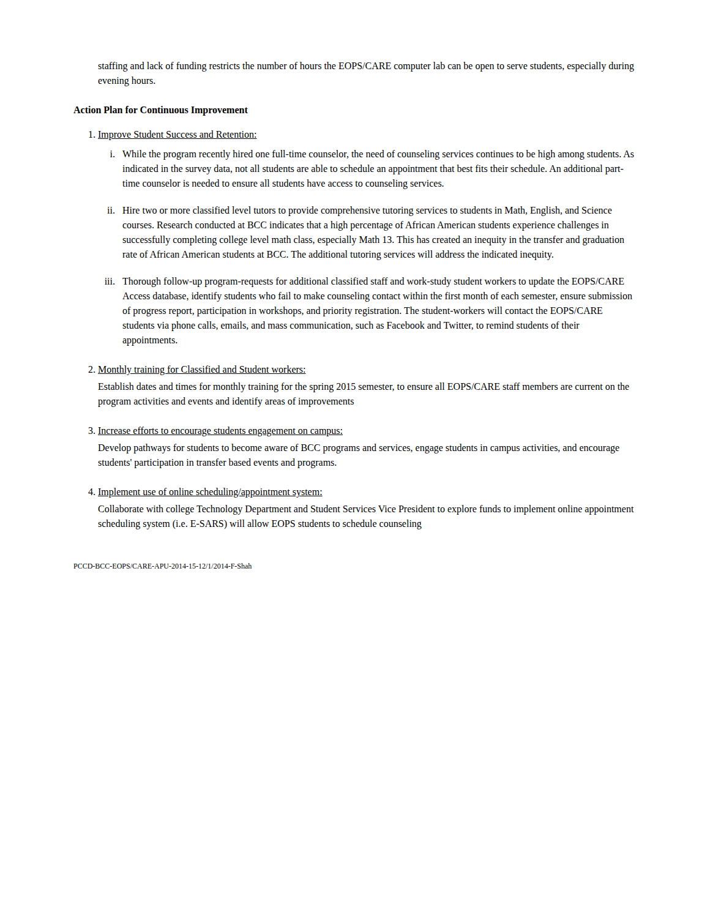staffing and lack of funding restricts the number of hours the EOPS/CARE computer lab can be open to serve students, especially during evening hours.
Action Plan for Continuous Improvement
Improve Student Success and Retention:
While the program recently hired one full-time counselor, the need of counseling services continues to be high among students. As indicated in the survey data, not all students are able to schedule an appointment that best fits their schedule. An additional part-time counselor is needed to ensure all students have access to counseling services.
Hire two or more classified level tutors to provide comprehensive tutoring services to students in Math, English, and Science courses. Research conducted at BCC indicates that a high percentage of African American students experience challenges in successfully completing college level math class, especially Math 13. This has created an inequity in the transfer and graduation rate of African American students at BCC. The additional tutoring services will address the indicated inequity.
Thorough follow-up program-requests for additional classified staff and work-study student workers to update the EOPS/CARE Access database, identify students who fail to make counseling contact within the first month of each semester, ensure submission of progress report, participation in workshops, and priority registration. The student-workers will contact the EOPS/CARE students via phone calls, emails, and mass communication, such as Facebook and Twitter, to remind students of their appointments.
Monthly training for Classified and Student workers:
Establish dates and times for monthly training for the spring 2015 semester, to ensure all EOPS/CARE staff members are current on the program activities and events and identify areas of improvements
Increase efforts to encourage students engagement on campus:
Develop pathways for students to become aware of BCC programs and services, engage students in campus activities, and encourage students' participation in transfer based events and programs.
Implement use of online scheduling/appointment system:
Collaborate with college Technology Department and Student Services Vice President to explore funds to implement online appointment scheduling system (i.e. E-SARS) will allow EOPS students to schedule counseling
PCCD-BCC-EOPS/CARE-APU-2014-15-12/1/2014-F-Shah